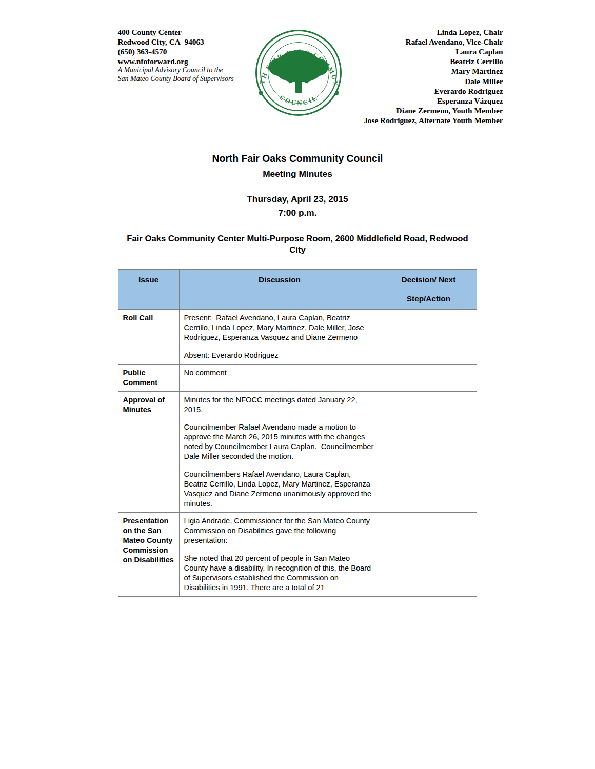400 County Center
Redwood City, CA 94063
(650) 363-4570
www.nfoforward.org A Municipal Advisory Council to the
San Mateo County Board of Supervisors
NORTH FAIR OAKS COMMUNITY COUNCIL
Linda Lopez, Chair
Rafael Avendano, Vice-Chair
Laura Caplan
Beatriz Cerrillo
Mary Martinez
Dale Miller
Everardo Rodriguez
Esperanza Vázquez
Diane Zermeno, Youth Member
Jose Rodriguez, Alternate Youth Member
North Fair Oaks Community Council
Meeting Minutes
Thursday, April 23, 2015
7:00 p.m.
Fair Oaks Community Center Multi-Purpose Room, 2600 Middlefield Road, Redwood City
| Issue | Discussion | Decision/ Next Step/Action |
| --- | --- | --- |
| Roll Call | Present: Rafael Avendano, Laura Caplan, Beatriz Cerrillo, Linda Lopez, Mary Martinez, Dale Miller, Jose Rodriguez, Esperanza Vasquez and Diane Zermeno Absent: Everardo Rodriguez | |
| Public Comment | No comment | |
| Approval of Minutes | Minutes for the NFOCC meetings dated January 22, 2015. Councilmember Rafael Avendano made a motion to approve the March 26, 2015 minutes with the changes noted by Councilmember Laura Caplan. Councilmember Dale Miller seconded the motion. Councilmembers Rafael Avendano, Laura Caplan, Beatriz Cerrillo, Linda Lopez, Mary Martinez, Esperanza Vasquez and Diane Zermeno unanimously approved the minutes. | |
| Presentation on the San Mateo County Commission on Disabilities | Ligia Andrade, Commissioner for the San Mateo County Commission on Disabilities gave the following presentation: She noted that 20 percent of people in San Mateo County have a disability. In recognition of this, the Board of Supervisors established the Commission on Disabilities in 1991. There are a total of 21 | |